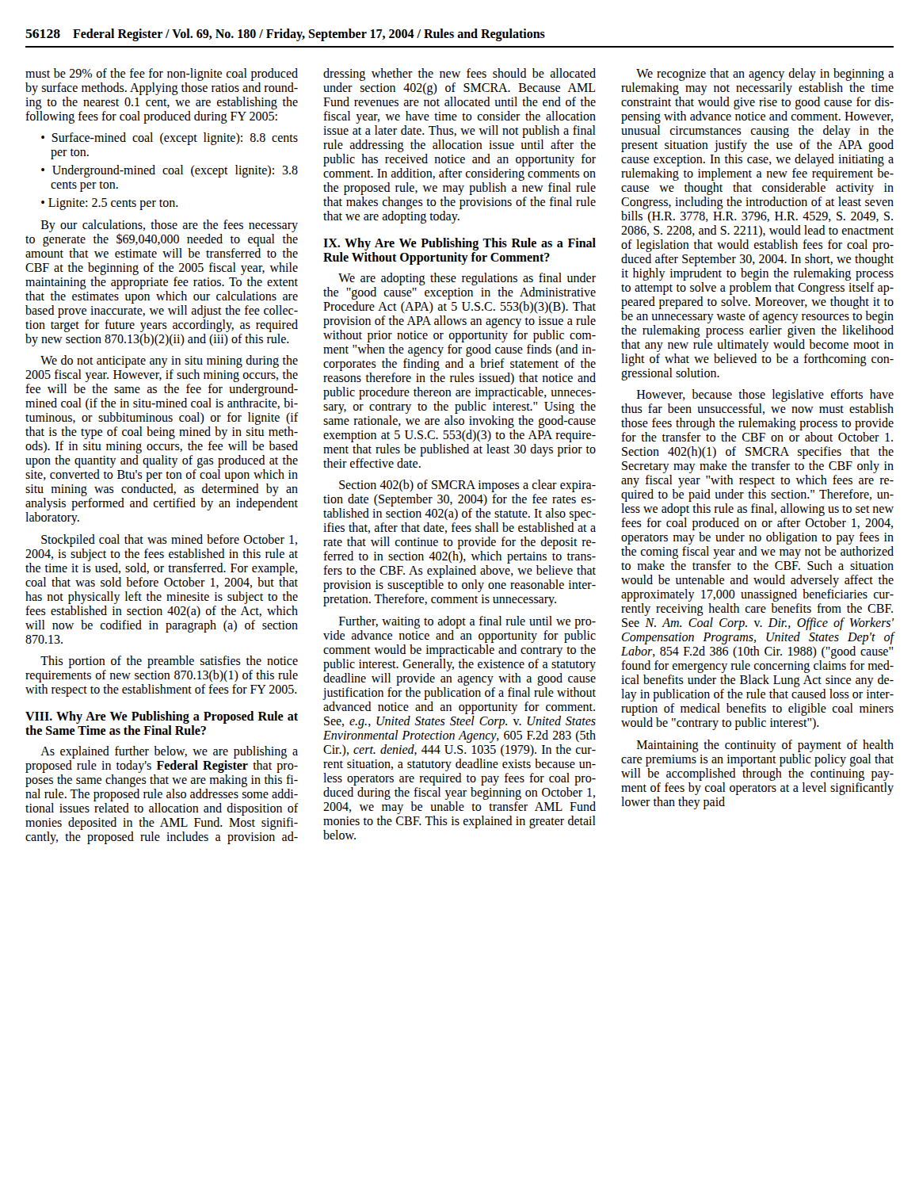56128 Federal Register / Vol. 69, No. 180 / Friday, September 17, 2004 / Rules and Regulations
must be 29% of the fee for non-lignite coal produced by surface methods. Applying those ratios and rounding to the nearest 0.1 cent, we are establishing the following fees for coal produced during FY 2005:
Surface-mined coal (except lignite): 8.8 cents per ton.
Underground-mined coal (except lignite): 3.8 cents per ton.
Lignite: 2.5 cents per ton.
By our calculations, those are the fees necessary to generate the $69,040,000 needed to equal the amount that we estimate will be transferred to the CBF at the beginning of the 2005 fiscal year, while maintaining the appropriate fee ratios. To the extent that the estimates upon which our calculations are based prove inaccurate, we will adjust the fee collection target for future years accordingly, as required by new section 870.13(b)(2)(ii) and (iii) of this rule.
We do not anticipate any in situ mining during the 2005 fiscal year. However, if such mining occurs, the fee will be the same as the fee for underground-mined coal (if the in situ-mined coal is anthracite, bituminous, or subbituminous coal) or for lignite (if that is the type of coal being mined by in situ methods). If in situ mining occurs, the fee will be based upon the quantity and quality of gas produced at the site, converted to Btu's per ton of coal upon which in situ mining was conducted, as determined by an analysis performed and certified by an independent laboratory.
Stockpiled coal that was mined before October 1, 2004, is subject to the fees established in this rule at the time it is used, sold, or transferred. For example, coal that was sold before October 1, 2004, but that has not physically left the minesite is subject to the fees established in section 402(a) of the Act, which will now be codified in paragraph (a) of section 870.13.
This portion of the preamble satisfies the notice requirements of new section 870.13(b)(1) of this rule with respect to the establishment of fees for FY 2005.
VIII. Why Are We Publishing a Proposed Rule at the Same Time as the Final Rule?
As explained further below, we are publishing a proposed rule in today's Federal Register that proposes the same changes that we are making in this final rule. The proposed rule also addresses some additional issues related to allocation and disposition of monies deposited in the AML Fund. Most significantly, the proposed rule includes a provision addressing whether the new fees should be allocated under section 402(g) of SMCRA. Because AML Fund revenues are not allocated until the end of the fiscal year, we have time to consider the allocation issue at a later date. Thus, we will not publish a final rule addressing the allocation issue until after the public has received notice and an opportunity for comment. In addition, after considering comments on the proposed rule, we may publish a new final rule that makes changes to the provisions of the final rule that we are adopting today.
IX. Why Are We Publishing This Rule as a Final Rule Without Opportunity for Comment?
We are adopting these regulations as final under the "good cause" exception in the Administrative Procedure Act (APA) at 5 U.S.C. 553(b)(3)(B). That provision of the APA allows an agency to issue a rule without prior notice or opportunity for public comment "when the agency for good cause finds (and incorporates the finding and a brief statement of the reasons therefore in the rules issued) that notice and public procedure thereon are impracticable, unnecessary, or contrary to the public interest." Using the same rationale, we are also invoking the good-cause exemption at 5 U.S.C. 553(d)(3) to the APA requirement that rules be published at least 30 days prior to their effective date.
Section 402(b) of SMCRA imposes a clear expiration date (September 30, 2004) for the fee rates established in section 402(a) of the statute. It also specifies that, after that date, fees shall be established at a rate that will continue to provide for the deposit referred to in section 402(h), which pertains to transfers to the CBF. As explained above, we believe that provision is susceptible to only one reasonable interpretation. Therefore, comment is unnecessary.
Further, waiting to adopt a final rule until we provide advance notice and an opportunity for public comment would be impracticable and contrary to the public interest. Generally, the existence of a statutory deadline will provide an agency with a good cause justification for the publication of a final rule without advanced notice and an opportunity for comment. See, e.g., United States Steel Corp. v. United States Environmental Protection Agency, 605 F.2d 283 (5th Cir.), cert. denied, 444 U.S. 1035 (1979). In the current situation, a statutory deadline exists because unless operators are required to pay fees for coal produced during the fiscal year beginning on October 1, 2004, we may be unable to transfer AML Fund monies to the CBF. This is explained in greater detail below.
We recognize that an agency delay in beginning a rulemaking may not necessarily establish the time constraint that would give rise to good cause for dispensing with advance notice and comment. However, unusual circumstances causing the delay in the present situation justify the use of the APA good cause exception. In this case, we delayed initiating a rulemaking to implement a new fee requirement because we thought that considerable activity in Congress, including the introduction of at least seven bills (H.R. 3778, H.R. 3796, H.R. 4529, S. 2049, S. 2086, S. 2208, and S. 2211), would lead to enactment of legislation that would establish fees for coal produced after September 30, 2004. In short, we thought it highly imprudent to begin the rulemaking process to attempt to solve a problem that Congress itself appeared prepared to solve. Moreover, we thought it to be an unnecessary waste of agency resources to begin the rulemaking process earlier given the likelihood that any new rule ultimately would become moot in light of what we believed to be a forthcoming congressional solution.
However, because those legislative efforts have thus far been unsuccessful, we now must establish those fees through the rulemaking process to provide for the transfer to the CBF on or about October 1. Section 402(h)(1) of SMCRA specifies that the Secretary may make the transfer to the CBF only in any fiscal year "with respect to which fees are required to be paid under this section." Therefore, unless we adopt this rule as final, allowing us to set new fees for coal produced on or after October 1, 2004, operators may be under no obligation to pay fees in the coming fiscal year and we may not be authorized to make the transfer to the CBF. Such a situation would be untenable and would adversely affect the approximately 17,000 unassigned beneficiaries currently receiving health care benefits from the CBF. See N. Am. Coal Corp. v. Dir., Office of Workers' Compensation Programs, United States Dep't of Labor, 854 F.2d 386 (10th Cir. 1988) ("good cause" found for emergency rule concerning claims for medical benefits under the Black Lung Act since any delay in publication of the rule that caused loss or interruption of medical benefits to eligible coal miners would be "contrary to public interest").
Maintaining the continuity of payment of health care premiums is an important public policy goal that will be accomplished through the continuing payment of fees by coal operators at a level significantly lower than they paid